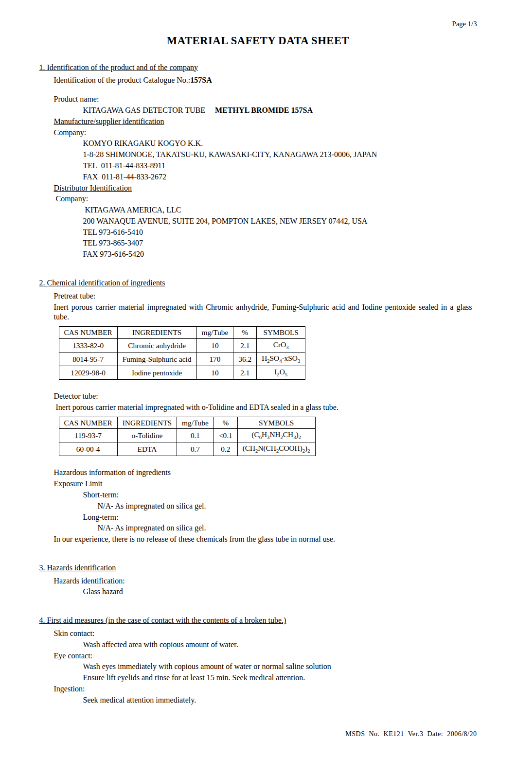Page 1/3
MATERIAL SAFETY DATA SHEET
1. Identification of the product and of the company
Identification of the product Catalogue No.:157SA
Product name:
KITAGAWA GAS DETECTOR TUBE METHYL BROMIDE 157SA
Manufacture/supplier identification
Company:
KOMYO RIKAGAKU KOGYO K.K.
1-8-28 SHIMONOGE, TAKATSU-KU, KAWASAKI-CITY, KANAGAWA 213-0006, JAPAN
TEL 011-81-44-833-8911
FAX 011-81-44-833-2672
Distributor Identification
Company:
KITAGAWA AMERICA, LLC
200 WANAQUE AVENUE, SUITE 204, POMPTON LAKES, NEW JERSEY 07442, USA
TEL 973-616-5410
TEL 973-865-3407
FAX 973-616-5420
2. Chemical identification of ingredients
Pretreat tube:
Inert porous carrier material impregnated with Chromic anhydride, Fuming-Sulphuric acid and Iodine pentoxide sealed in a glass tube.
| CAS NUMBER | INGREDIENTS | mg/Tube | % | SYMBOLS |
| 1333-82-0 | Chromic anhydride | 10 | 2.1 | CrO 3 |
| 8014-95-7 | Fuming-Sulphuric acid | 170 | 36.2 | H 2 SO 4 ·xSO 3 |
| 12029-98-0 | Iodine pentoxide | 10 | 2.1 | I 2 O 5 |
Detector tube:
Inert porous carrier material impregnated with o-Tolidine and EDTA sealed in a glass tube.
| CAS NUMBER | INGREDIENTS | mg/Tube | % | SYMBOLS |
| 119-93-7 | o-Tolidine | 0.1 | <0.1 | (C 6 H 3 NH 2 CH 3 ) 2 |
| 60-00-4 | EDTA | 0.7 | 0.2 | (CH 2 N(CH 2 COOH) 2 ) 2 |
Hazardous information of ingredients
Exposure Limit
Short-term:
N/A- As impregnated on silica gel.
Long-term:
N/A- As impregnated on silica gel.
In our experience, there is no release of these chemicals from the glass tube in normal use.
3. Hazards identification
Hazards identification:
Glass hazard
4. First aid measures (in the case of contact with the contents of a broken tube.)
Skin contact:
Wash affected area with copious amount of water.
Eye contact:
Wash eyes immediately with copious amount of water or normal saline solution
Ensure lift eyelids and rinse for at least 15 min. Seek medical attention.
Ingestion:
Seek medical attention immediately.
MSDS No. KE121 Ver.3 Date: 2006/8/20